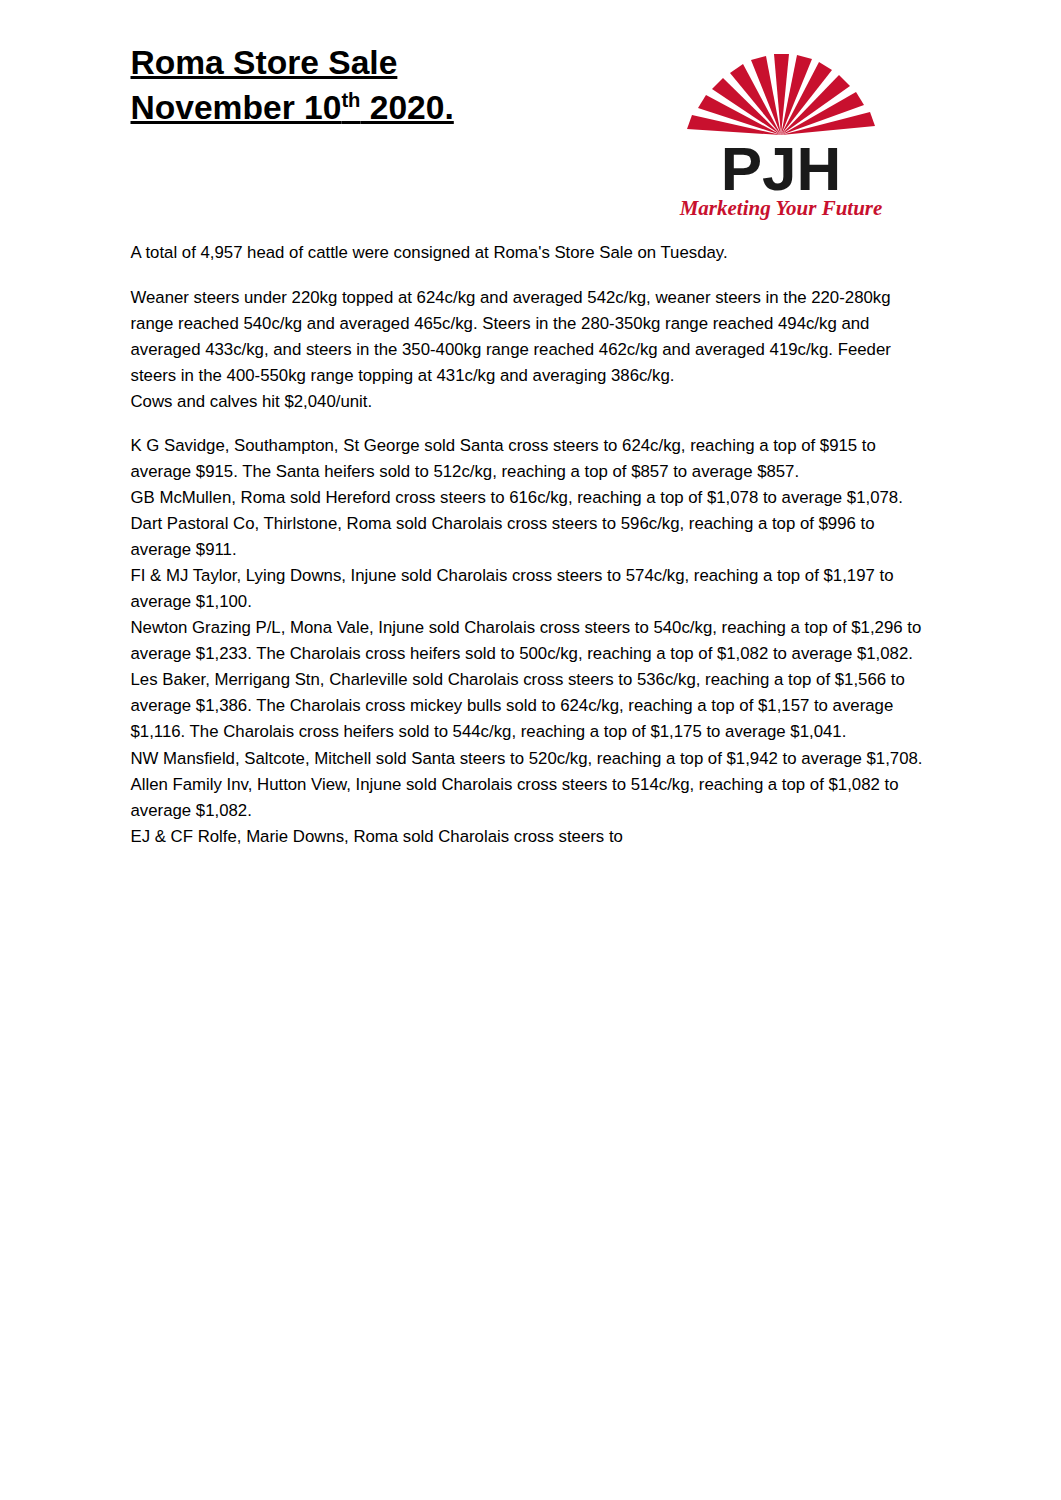Roma Store Sale
November 10th 2020.
PJH Marketing Your Future
A total of 4,957 head of cattle were consigned at Roma's Store Sale on Tuesday.
Weaner steers under 220kg topped at 624c/kg and averaged 542c/kg, weaner steers in the 220-280kg range reached 540c/kg and averaged 465c/kg. Steers in the 280-350kg range reached 494c/kg and averaged 433c/kg, and steers in the 350-400kg range reached 462c/kg and averaged 419c/kg. Feeder steers in the 400-550kg range topping at 431c/kg and averaging 386c/kg.
Cows and calves hit $2,040/unit.
K G Savidge, Southampton, St George sold Santa cross steers to 624c/kg, reaching a top of $915 to average $915. The Santa heifers sold to 512c/kg, reaching a top of $857 to average $857.
GB McMullen, Roma sold Hereford cross steers to 616c/kg, reaching a top of $1,078 to average $1,078.
Dart Pastoral Co, Thirlstone, Roma sold Charolais cross steers to 596c/kg, reaching a top of $996 to average $911.
FI & MJ Taylor, Lying Downs, Injune sold Charolais cross steers to 574c/kg, reaching a top of $1,197 to average $1,100.
Newton Grazing P/L, Mona Vale, Injune sold Charolais cross steers to 540c/kg, reaching a top of $1,296 to average $1,233. The Charolais cross heifers sold to 500c/kg, reaching a top of $1,082 to average $1,082.
Les Baker, Merrigang Stn, Charleville sold Charolais cross steers to 536c/kg, reaching a top of $1,566 to average $1,386. The Charolais cross mickey bulls sold to 624c/kg, reaching a top of $1,157 to average $1,116. The Charolais cross heifers sold to 544c/kg, reaching a top of $1,175 to average $1,041.
NW Mansfield, Saltcote, Mitchell sold Santa steers to 520c/kg, reaching a top of $1,942 to average $1,708.
Allen Family Inv, Hutton View, Injune sold Charolais cross steers to 514c/kg, reaching a top of $1,082 to average $1,082.
EJ & CF Rolfe, Marie Downs, Roma sold Charolais cross steers to